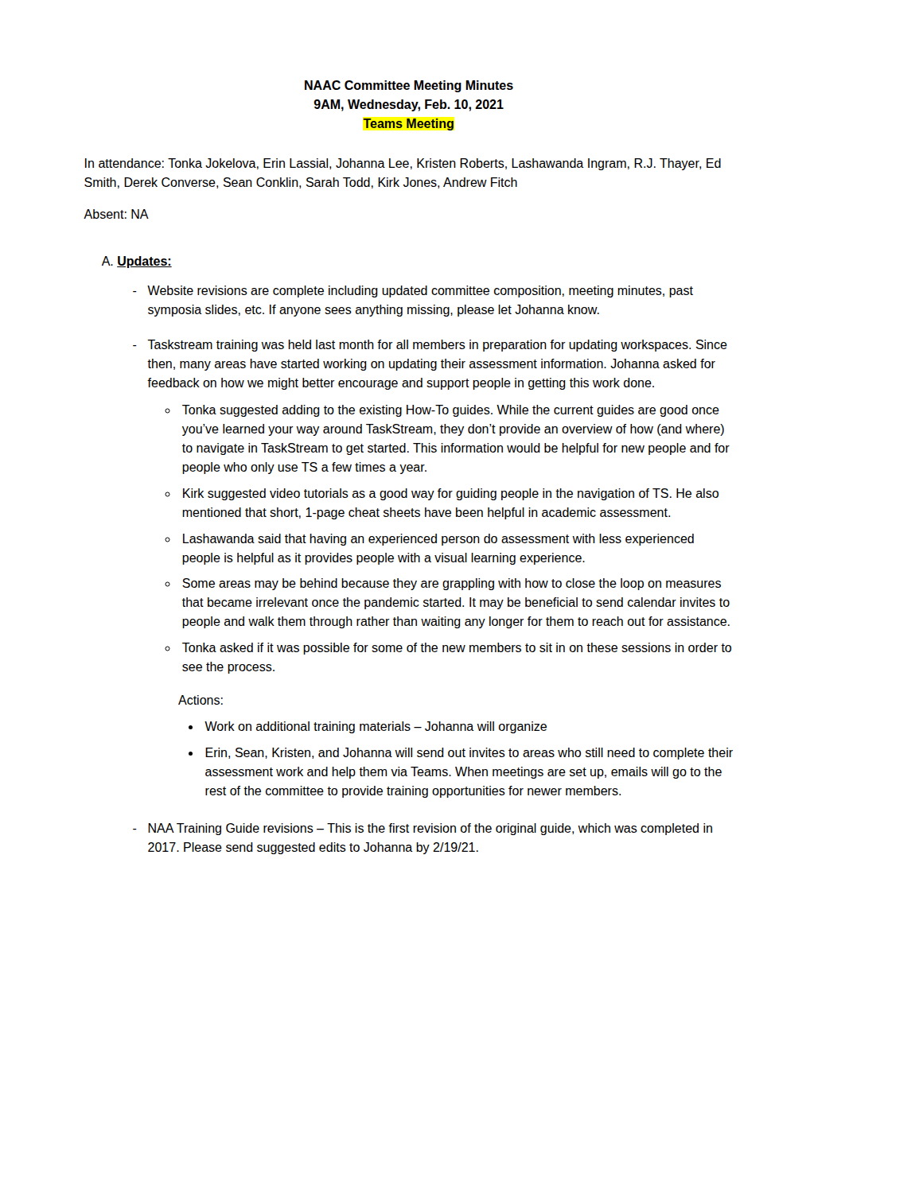NAAC Committee Meeting Minutes 9AM, Wednesday, Feb. 10, 2021 Teams Meeting
In attendance: Tonka Jokelova, Erin Lassial, Johanna Lee, Kristen Roberts, Lashawanda Ingram, R.J. Thayer, Ed Smith, Derek Converse, Sean Conklin, Sarah Todd, Kirk Jones, Andrew Fitch
Absent: NA
Updates:
Website revisions are complete including updated committee composition, meeting minutes, past symposia slides, etc. If anyone sees anything missing, please let Johanna know.
Taskstream training was held last month for all members in preparation for updating workspaces. Since then, many areas have started working on updating their assessment information. Johanna asked for feedback on how we might better encourage and support people in getting this work done.
Tonka suggested adding to the existing How-To guides. While the current guides are good once you’ve learned your way around TaskStream, they don’t provide an overview of how (and where) to navigate in TaskStream to get started. This information would be helpful for new people and for people who only use TS a few times a year.
Kirk suggested video tutorials as a good way for guiding people in the navigation of TS. He also mentioned that short, 1-page cheat sheets have been helpful in academic assessment.
Lashawanda said that having an experienced person do assessment with less experienced people is helpful as it provides people with a visual learning experience.
Some areas may be behind because they are grappling with how to close the loop on measures that became irrelevant once the pandemic started. It may be beneficial to send calendar invites to people and walk them through rather than waiting any longer for them to reach out for assistance.
Tonka asked if it was possible for some of the new members to sit in on these sessions in order to see the process.
Actions:
Work on additional training materials – Johanna will organize
Erin, Sean, Kristen, and Johanna will send out invites to areas who still need to complete their assessment work and help them via Teams. When meetings are set up, emails will go to the rest of the committee to provide training opportunities for newer members.
NAA Training Guide revisions – This is the first revision of the original guide, which was completed in 2017. Please send suggested edits to Johanna by 2/19/21.